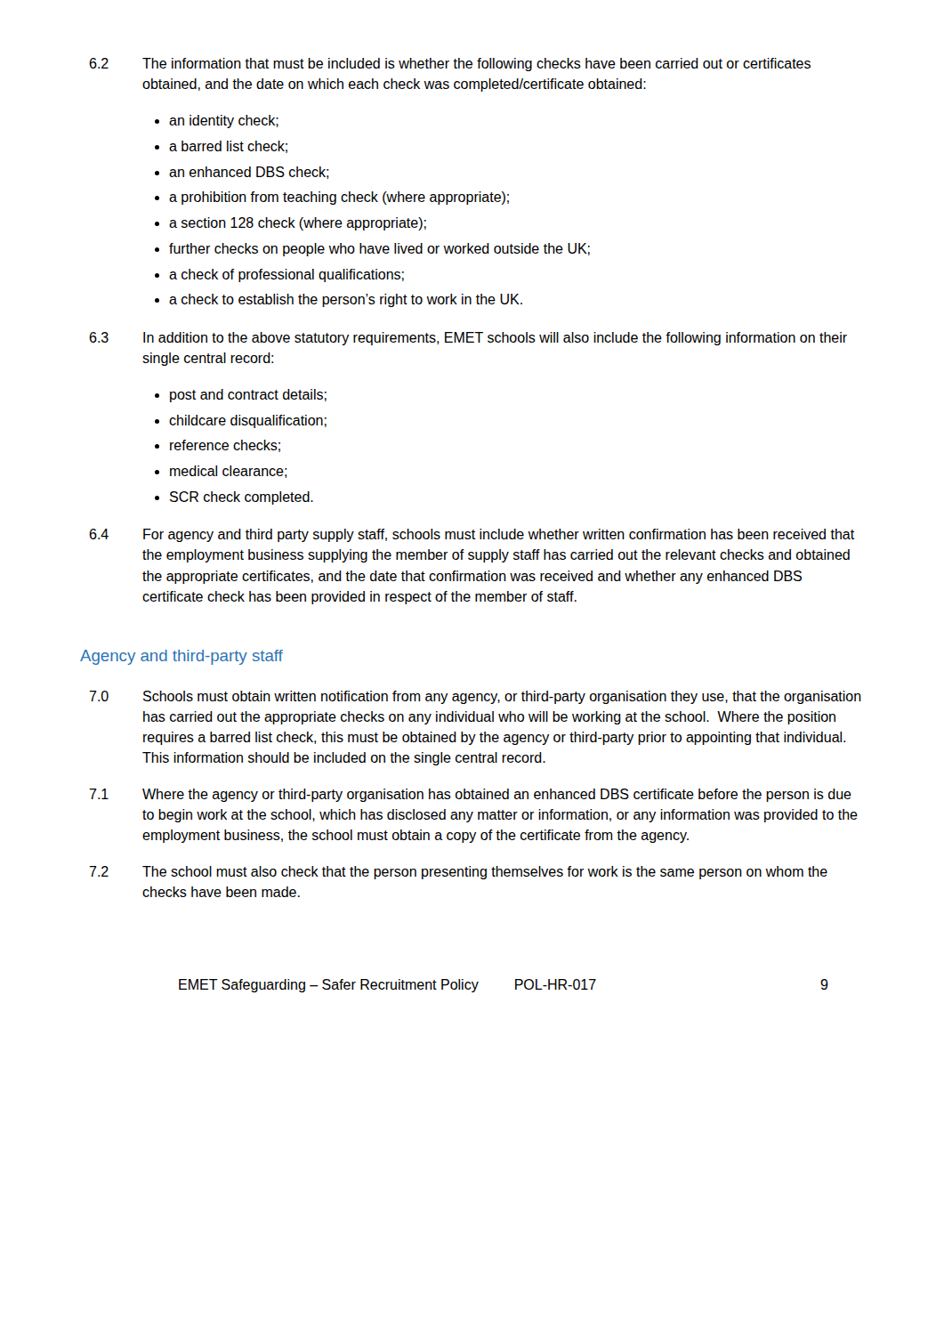6.2
The information that must be included is whether the following checks have been carried out or certificates obtained, and the date on which each check was completed/certificate obtained:
an identity check;
a barred list check;
an enhanced DBS check;
a prohibition from teaching check (where appropriate);
a section 128 check (where appropriate);
further checks on people who have lived or worked outside the UK;
a check of professional qualifications;
a check to establish the person’s right to work in the UK.
6.3
In addition to the above statutory requirements, EMET schools will also include the following information on their single central record:
post and contract details;
childcare disqualification;
reference checks;
medical clearance;
SCR check completed.
6.4
For agency and third party supply staff, schools must include whether written confirmation has been received that the employment business supplying the member of supply staff has carried out the relevant checks and obtained the appropriate certificates, and the date that confirmation was received and whether any enhanced DBS certificate check has been provided in respect of the member of staff.
Agency and third-party staff
7.0
Schools must obtain written notification from any agency, or third-party organisation they use, that the organisation has carried out the appropriate checks on any individual who will be working at the school. Where the position requires a barred list check, this must be obtained by the agency or third-party prior to appointing that individual. This information should be included on the single central record.
7.1
Where the agency or third-party organisation has obtained an enhanced DBS certificate before the person is due to begin work at the school, which has disclosed any matter or information, or any information was provided to the employment business, the school must obtain a copy of the certificate from the agency.
7.2
The school must also check that the person presenting themselves for work is the same person on whom the checks have been made.
EMET Safeguarding – Safer Recruitment Policy
POL-HR-017
9